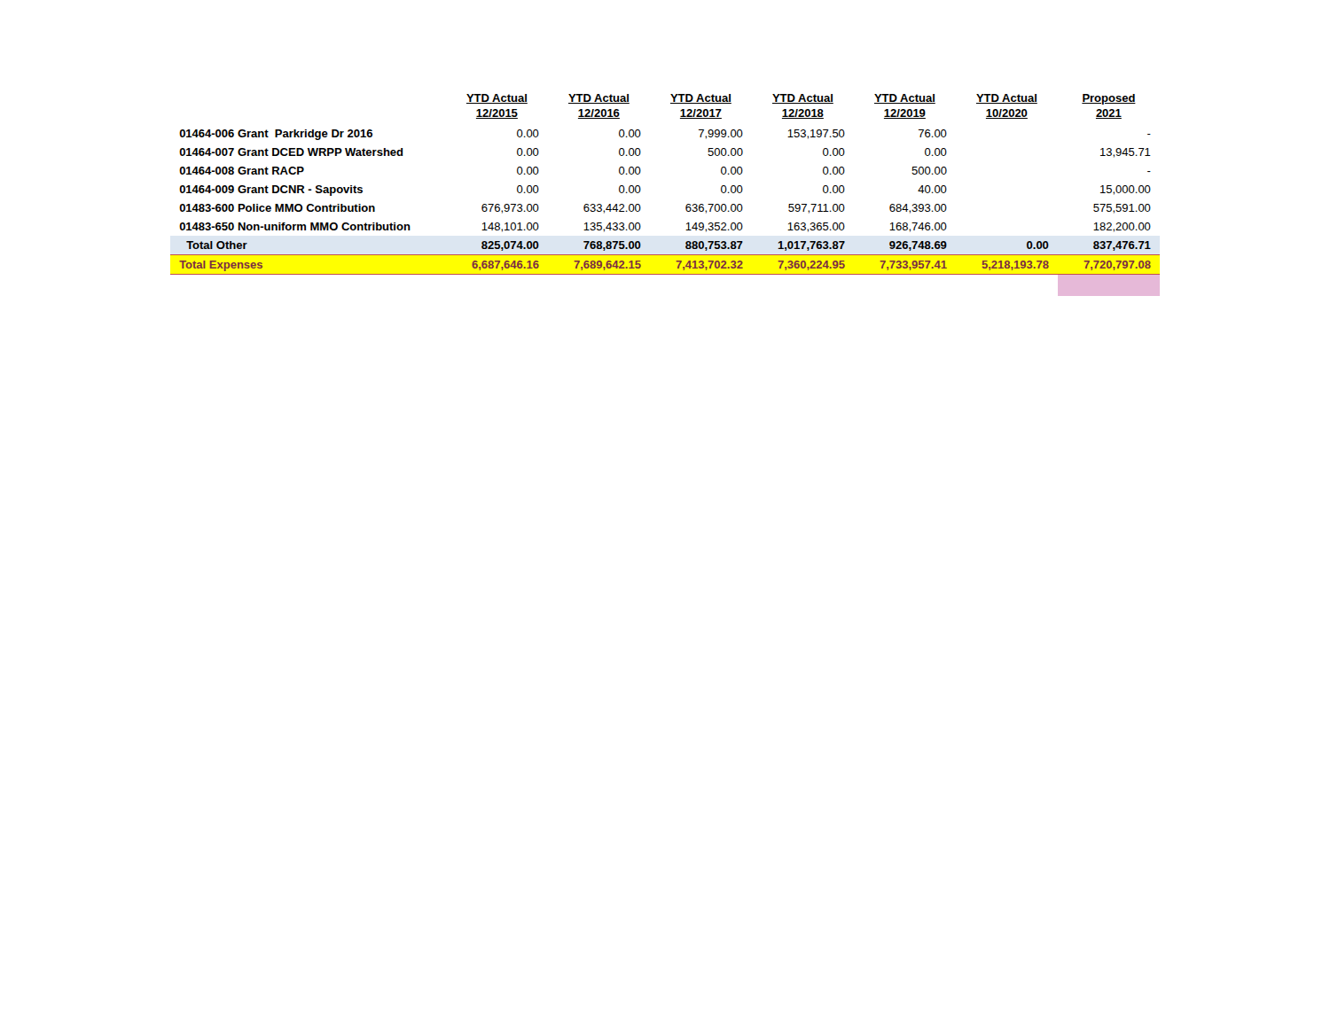| | YTD Actual 12/2015 | YTD Actual 12/2016 | YTD Actual 12/2017 | YTD Actual 12/2018 | YTD Actual 12/2019 | YTD Actual 10/2020 | Proposed 2021 |
| --- | --- | --- | --- | --- | --- | --- | --- |
| 01464-006 Grant Parkridge Dr 2016 | 0.00 | 0.00 | 7,999.00 | 153,197.50 | 76.00 | | - |
| 01464-007 Grant DCED WRPP Watershed | 0.00 | 0.00 | 500.00 | 0.00 | 0.00 | | 13,945.71 |
| 01464-008 Grant RACP | 0.00 | 0.00 | 0.00 | 0.00 | 500.00 | | - |
| 01464-009 Grant DCNR - Sapovits | 0.00 | 0.00 | 0.00 | 0.00 | 40.00 | | 15,000.00 |
| 01483-600 Police MMO Contribution | 676,973.00 | 633,442.00 | 636,700.00 | 597,711.00 | 684,393.00 | | 575,591.00 |
| 01483-650 Non-uniform MMO Contribution | 148,101.00 | 135,433.00 | 149,352.00 | 163,365.00 | 168,746.00 | | 182,200.00 |
| Total Other | 825,074.00 | 768,875.00 | 880,753.87 | 1,017,763.87 | 926,748.69 | 0.00 | 837,476.71 |
| Total Expenses | 6,687,646.16 | 7,689,642.15 | 7,413,702.32 | 7,360,224.95 | 7,733,957.41 | 5,218,193.78 | 7,720,797.08 |